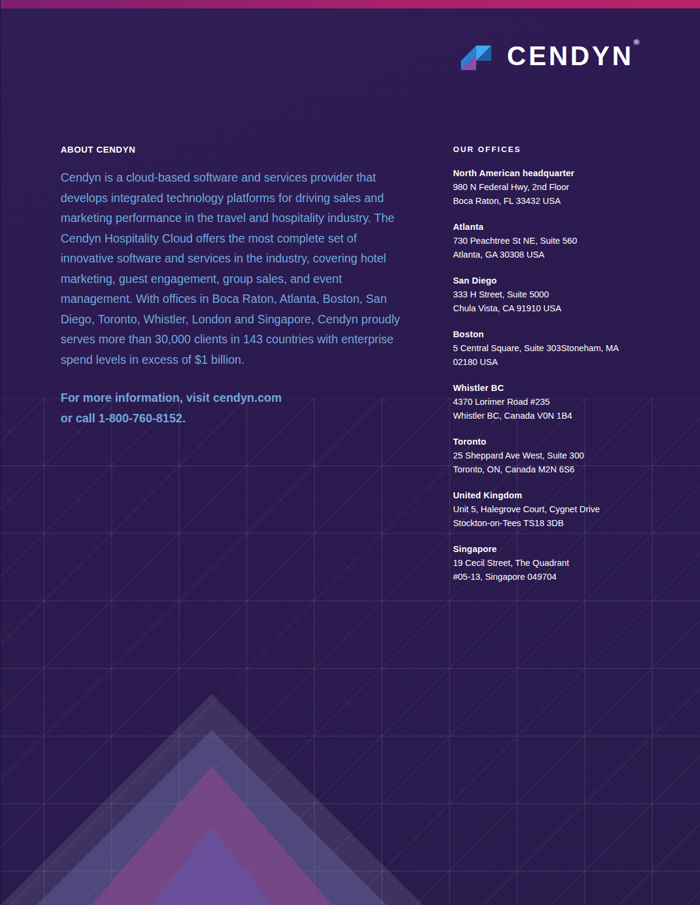CENDYN®
ABOUT CENDYN
Cendyn is a cloud-based software and services provider that develops integrated technology platforms for driving sales and marketing performance in the travel and hospitality industry. The Cendyn Hospitality Cloud offers the most complete set of innovative software and services in the industry, covering hotel marketing, guest engagement, group sales, and event management. With offices in Boca Raton, Atlanta, Boston, San Diego, Toronto, Whistler, London and Singapore, Cendyn proudly serves more than 30,000 clients in 143 countries with enterprise spend levels in excess of $1 billion.
For more information, visit cendyn.com
or call 1-800-760-8152.
OUR OFFICES
North American headquarter
980 N Federal Hwy, 2nd Floor
Boca Raton, FL 33432 USA
Atlanta
730 Peachtree St NE, Suite 560
Atlanta, GA 30308 USA
San Diego
333 H Street, Suite 5000
Chula Vista, CA 91910 USA
Boston
5 Central Square, Suite 303Stoneham, MA 02180 USA
Whistler BC
4370 Lorimer Road #235
Whistler BC, Canada V0N 1B4
Toronto
25 Sheppard Ave West, Suite 300
Toronto, ON, Canada M2N 6S6
United Kingdom
Unit 5, Halegrove Court, Cygnet Drive
Stockton-on-Tees TS18 3DB
Singapore
19 Cecil Street, The Quadrant
#05-13, Singapore 049704